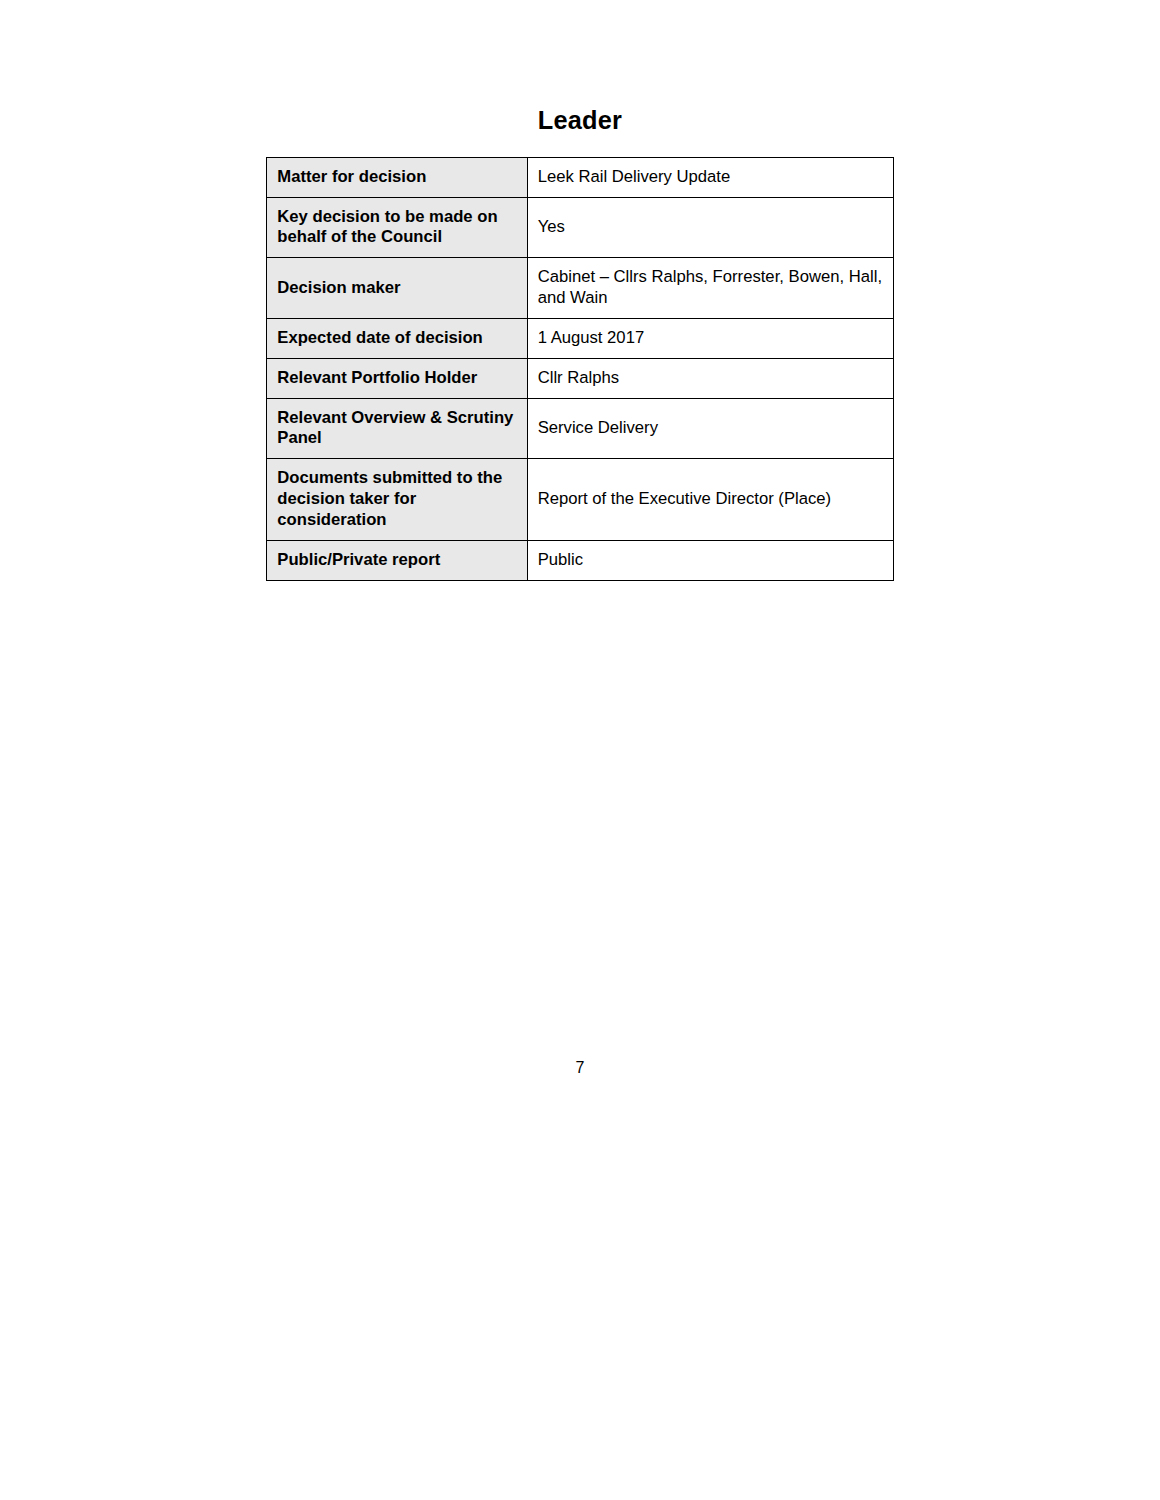Leader
| Matter for decision | Leek Rail Delivery Update |
| Key decision to be made on behalf of the Council | Yes |
| Decision maker | Cabinet – Cllrs Ralphs, Forrester, Bowen, Hall, and Wain |
| Expected date of decision | 1 August 2017 |
| Relevant Portfolio Holder | Cllr Ralphs |
| Relevant Overview & Scrutiny Panel | Service Delivery |
| Documents submitted to the decision taker for consideration | Report of the Executive Director (Place) |
| Public/Private report | Public |
7